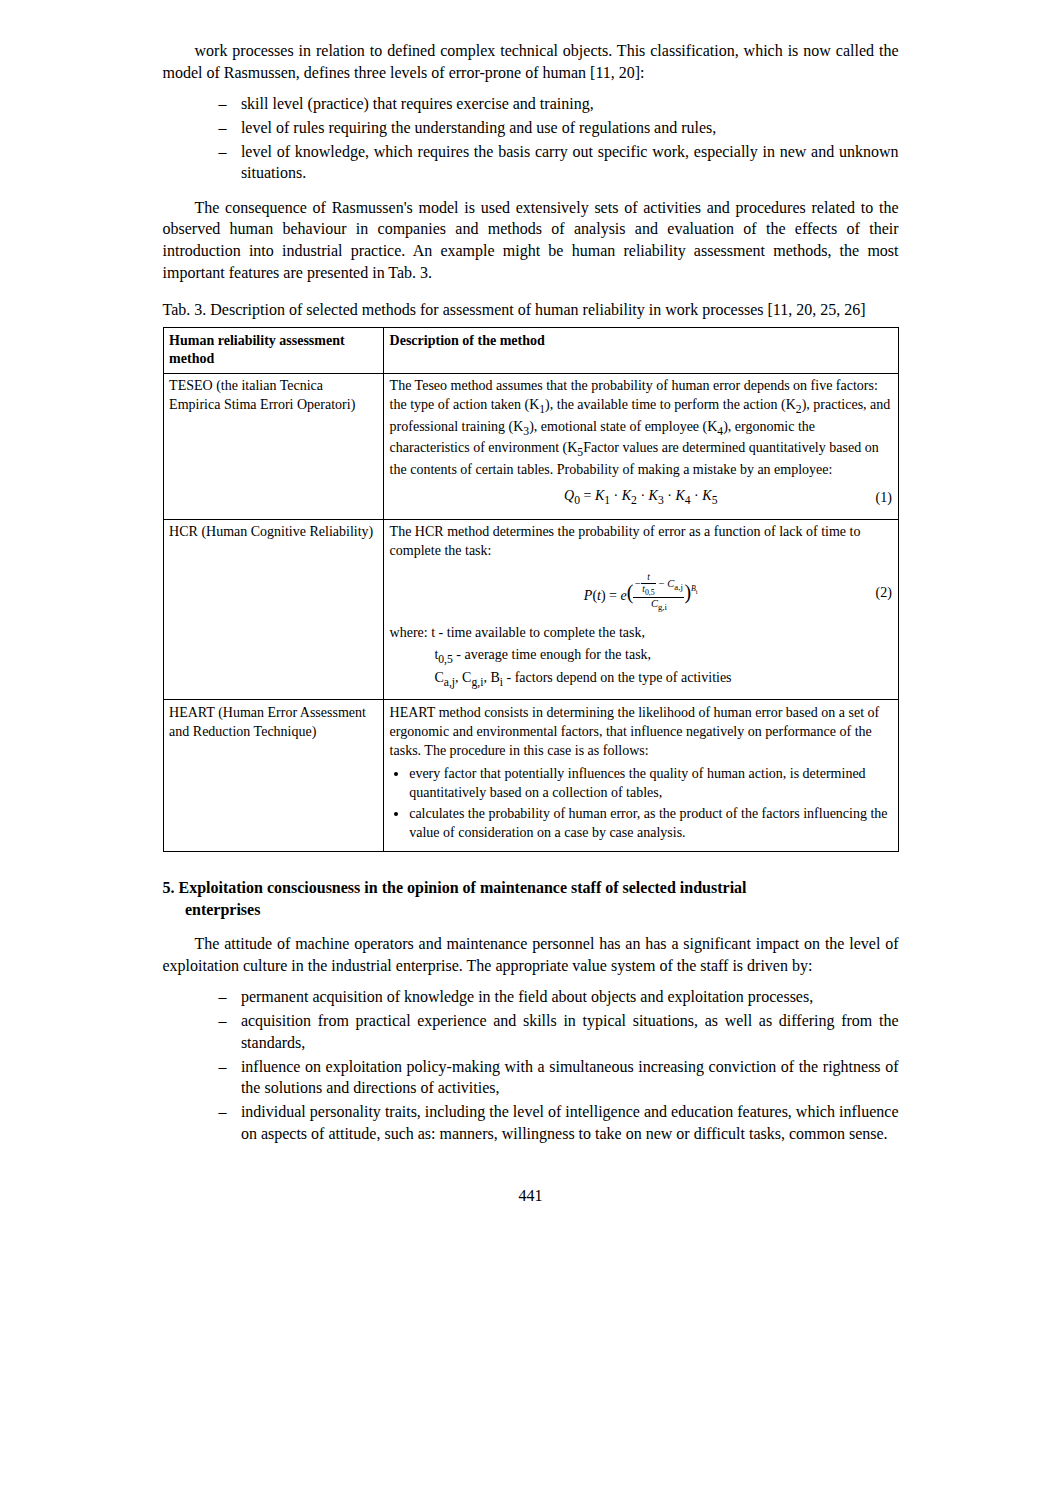work processes in relation to defined complex technical objects. This classification, which is now called the model of Rasmussen, defines three levels of error-prone of human [11, 20]:
skill level (practice) that requires exercise and training,
level of rules requiring the understanding and use of regulations and rules,
level of knowledge, which requires the basis carry out specific work, especially in new and unknown situations.
The consequence of Rasmussen's model is used extensively sets of activities and procedures related to the observed human behaviour in companies and methods of analysis and evaluation of the effects of their introduction into industrial practice. An example might be human reliability assessment methods, the most important features are presented in Tab. 3.
Tab. 3. Description of selected methods for assessment of human reliability in work processes [11, 20, 25, 26]
| Human reliability assessment method | Description of the method |
| --- | --- |
| TESEO (the italian Tecnica Empirica Stima Errori Operatori) | The Teseo method assumes that the probability of human error depends on five factors: the type of action taken (K 1 ), the available time to perform the action (K 2 ), practices, and professional training (K 3 ), emotional state of employee (K 4 ), ergonomic the characteristics of environment (K 5 Factor values are determined quantitatively based on the contents of certain tables. Probability of making a mistake by an employee: Q 0 = K 1 · K 2 · K 3 · K 4 · K 5 (1) |
| HCR (Human Cognitive Reliability) | The HCR method determines the probability of error as a function of lack of time to complete the task: P ( t ) = e ( − t t 0,5 − C a,j C g,i ) B i (2) where: t - time available to complete the task, t 0,5 - average time enough for the task, C a,j , C g,i , B i - factors depend on the type of activities |
| HEART (Human Error Assessment and Reduction Technique) | HEART method consists in determining the likelihood of human error based on a set of ergonomic and environmental factors, that influence negatively on performance of the tasks. The procedure in this case is as follows: every factor that potentially influences the quality of human action, is determined quantitatively based on a collection of tables, calculates the probability of human error, as the product of the factors influencing the value of consideration on a case by case analysis. |
5. Exploitation consciousness in the opinion of maintenance staff of selected industrial enterprises
The attitude of machine operators and maintenance personnel has an has a significant impact on the level of exploitation culture in the industrial enterprise. The appropriate value system of the staff is driven by:
permanent acquisition of knowledge in the field about objects and exploitation processes,
acquisition from practical experience and skills in typical situations, as well as differing from the standards,
influence on exploitation policy-making with a simultaneous increasing conviction of the rightness of the solutions and directions of activities,
individual personality traits, including the level of intelligence and education features, which influence on aspects of attitude, such as: manners, willingness to take on new or difficult tasks, common sense.
441